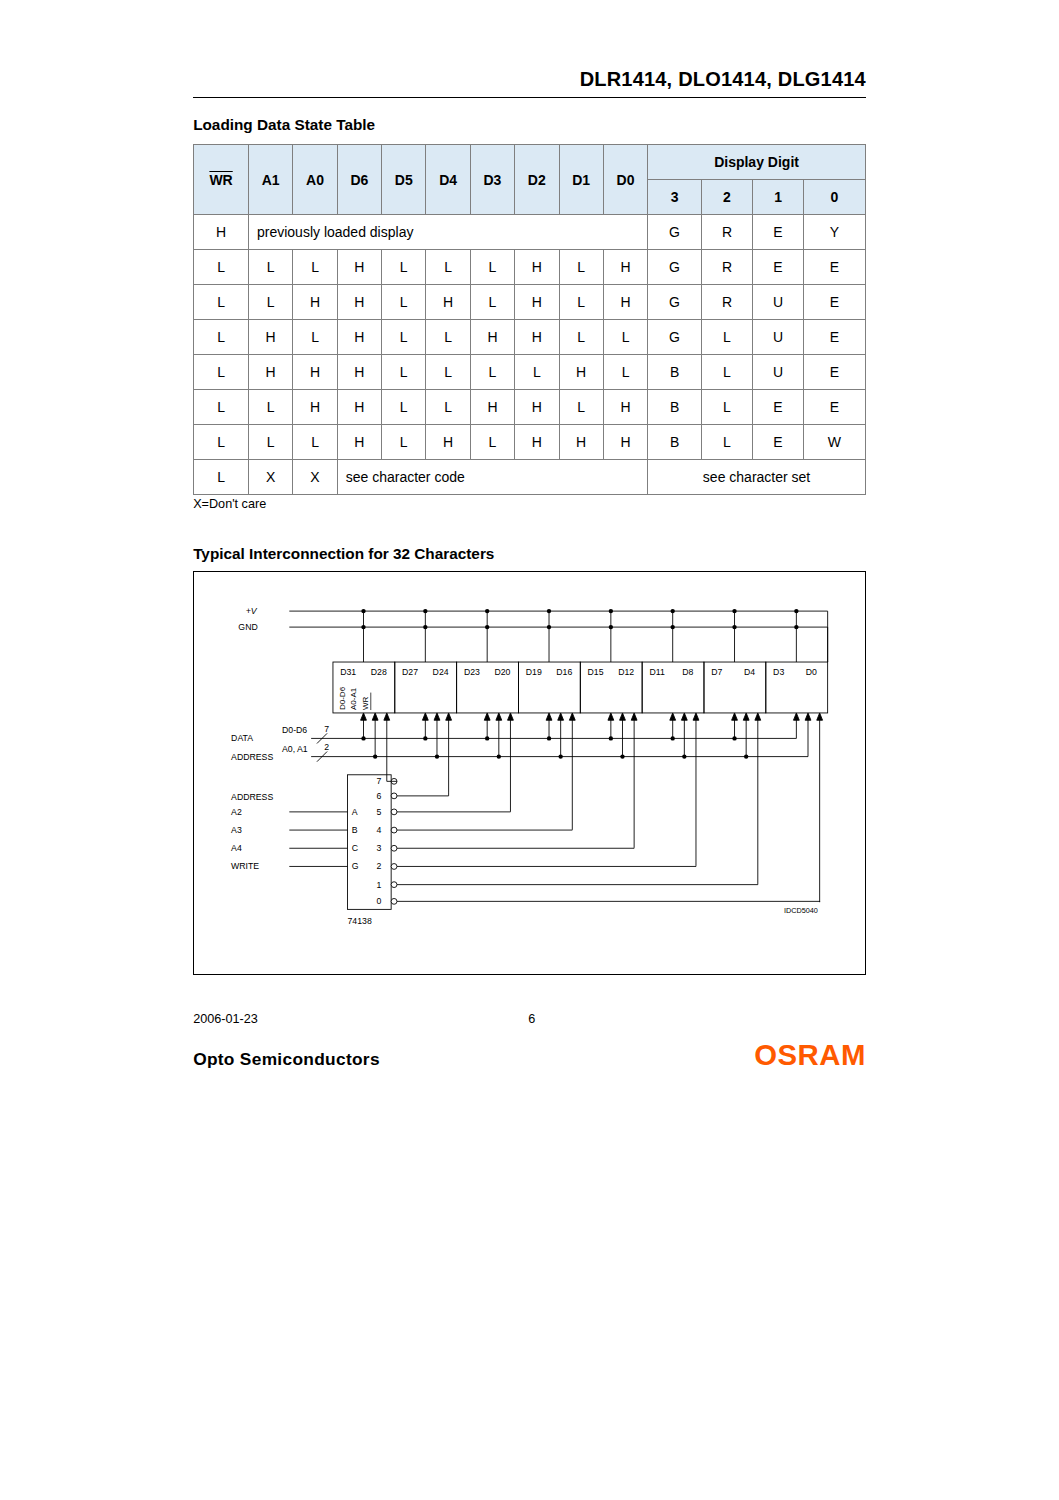DLR1414, DLO1414, DLG1414
Loading Data State Table
| WR | A1 | A0 | D6 | D5 | D4 | D3 | D2 | D1 | D0 | Display Digit |
| --- | --- | --- | --- | --- | --- | --- | --- | --- | --- | --- |
| 3 | 2 | 1 | 0 |
| H | previously loaded display | G | R | E | Y |
| L | L | L | H | L | L | L | H | L | H | G | R | E | E |
| L | L | H | H | L | H | L | H | L | H | G | R | U | E |
| L | H | L | H | L | L | H | H | L | L | G | L | U | E |
| L | H | H | H | L | L | L | L | H | L | B | L | U | E |
| L | L | H | H | L | L | H | H | L | H | B | L | E | E |
| L | L | L | H | L | H | L | H | H | H | B | L | E | W |
| L | X | X | see character code | see character set |
X=Don't care
Typical Interconnection for 32 Characters
+V GND D31D28 D27D24 D23D20 D19D16 D15D12 D11D8 D7D4 D3D0 D0-D6 A0-A1 WR DATA ADDRESS D0-D6 A0, A1 7 2 A B C G 7 6 5 4 3 2 1 0 74138 ADDRESS A2 A3 A4 WRITE IDCD5040
2006-01-23
6
Opto Semiconductors
OSRAM